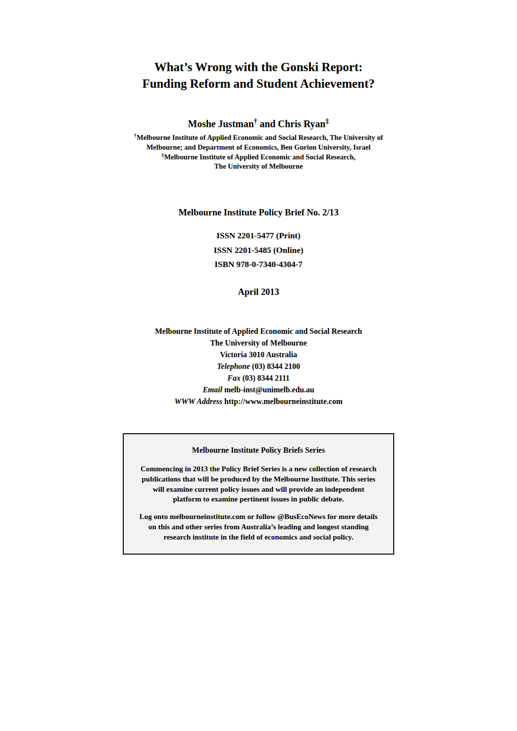What’s Wrong with the Gonski Report:
Funding Reform and Student Achievement?
Moshe Justman† and Chris Ryan‡
†Melbourne Institute of Applied Economic and Social Research, The University of
Melbourne; and Department of Economics, Ben Gurion University, Israel
‡Melbourne Institute of Applied Economic and Social Research,
The University of Melbourne
Melbourne Institute Policy Brief No. 2/13
ISSN 2201-5477 (Print)
ISSN 2201-5485 (Online)
ISBN 978-0-7340-4304-7
April 2013
Melbourne Institute of Applied Economic and Social Research
The University of Melbourne
Victoria 3010 Australia
Telephone (03) 8344 2100
Fax (03) 8344 2111
Email melb-inst@unimelb.edu.au
WWW Address http://www.melbourneinstitute.com
Melbourne Institute Policy Briefs Series
Commencing in 2013 the Policy Brief Series is a new collection of research
publications that will be produced by the Melbourne Institute. This series
will examine current policy issues and will provide an independent
platform to examine pertinent issues in public debate.
Log onto melbourneinstitute.com or follow @BusEcoNews for more details
on this and other series from Australia’s leading and longest standing
research institute in the field of economics and social policy.